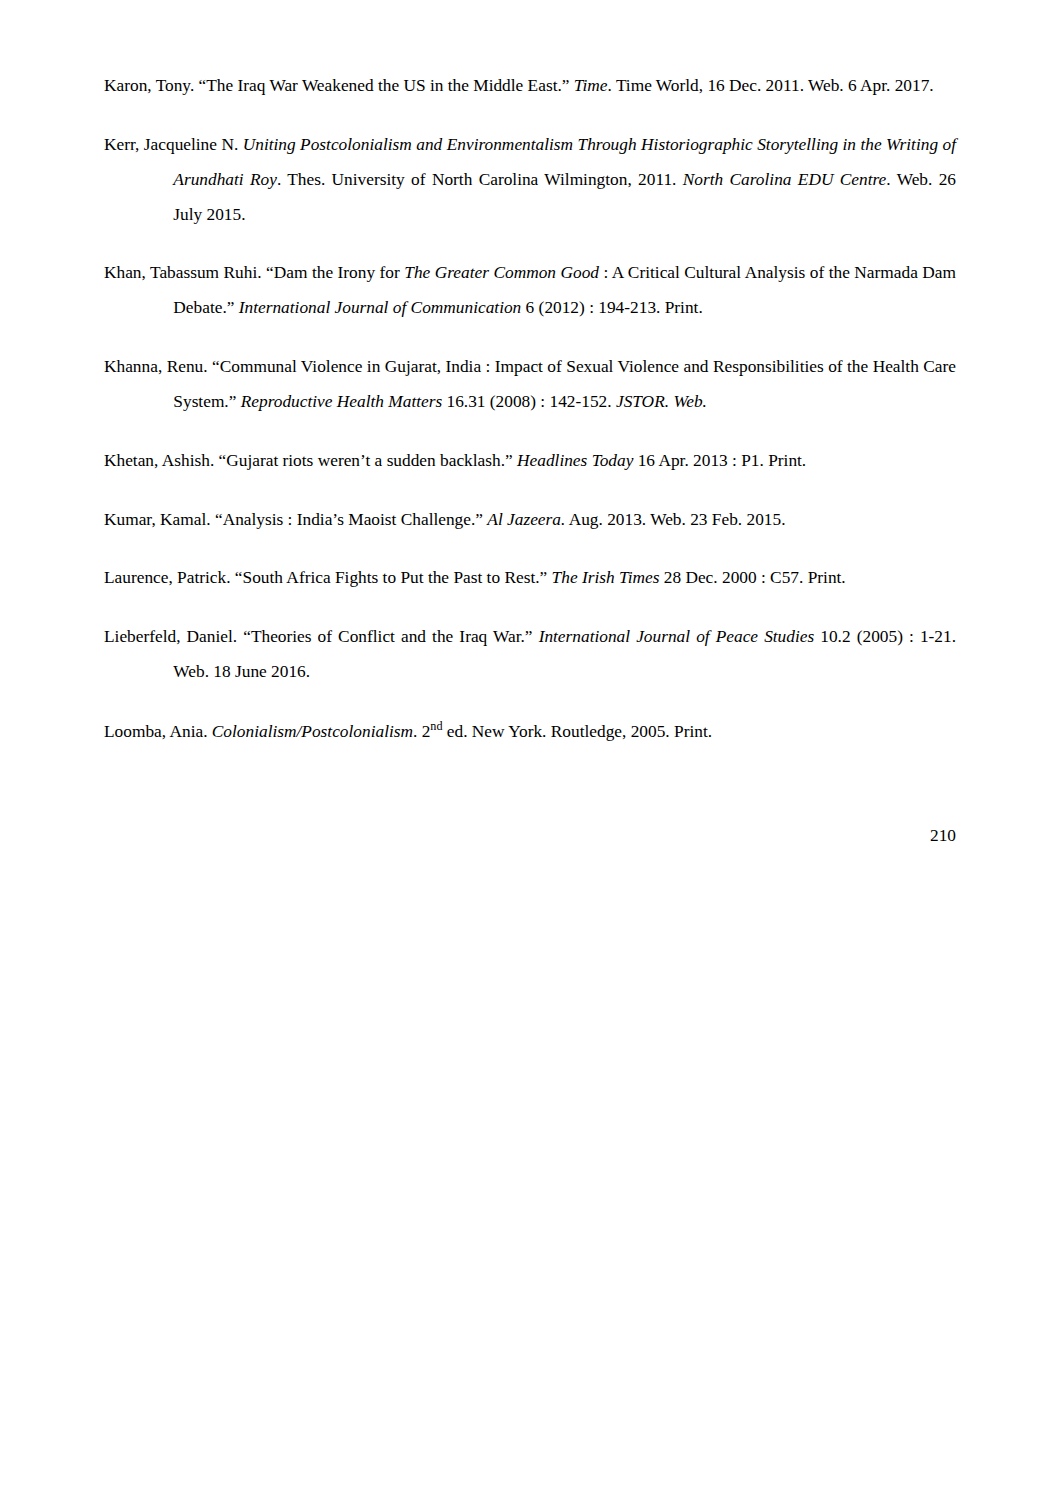Karon, Tony. “The Iraq War Weakened the US in the Middle East.” Time. Time World, 16 Dec. 2011. Web. 6 Apr. 2017.
Kerr, Jacqueline N. Uniting Postcolonialism and Environmentalism Through Historiographic Storytelling in the Writing of Arundhati Roy. Thes. University of North Carolina Wilmington, 2011. North Carolina EDU Centre. Web. 26 July 2015.
Khan, Tabassum Ruhi. “Dam the Irony for The Greater Common Good : A Critical Cultural Analysis of the Narmada Dam Debate.” International Journal of Communication 6 (2012) : 194-213. Print.
Khanna, Renu. “Communal Violence in Gujarat, India : Impact of Sexual Violence and Responsibilities of the Health Care System.” Reproductive Health Matters 16.31 (2008) : 142-152. JSTOR. Web.
Khetan, Ashish. “Gujarat riots weren’t a sudden backlash.” Headlines Today 16 Apr. 2013 : P1. Print.
Kumar, Kamal. “Analysis : India’s Maoist Challenge.” Al Jazeera. Aug. 2013. Web. 23 Feb. 2015.
Laurence, Patrick. “South Africa Fights to Put the Past to Rest.” The Irish Times 28 Dec. 2000 : C57. Print.
Lieberfeld, Daniel. “Theories of Conflict and the Iraq War.” International Journal of Peace Studies 10.2 (2005) : 1-21. Web. 18 June 2016.
Loomba, Ania. Colonialism/Postcolonialism. 2nd ed. New York. Routledge, 2005. Print.
210